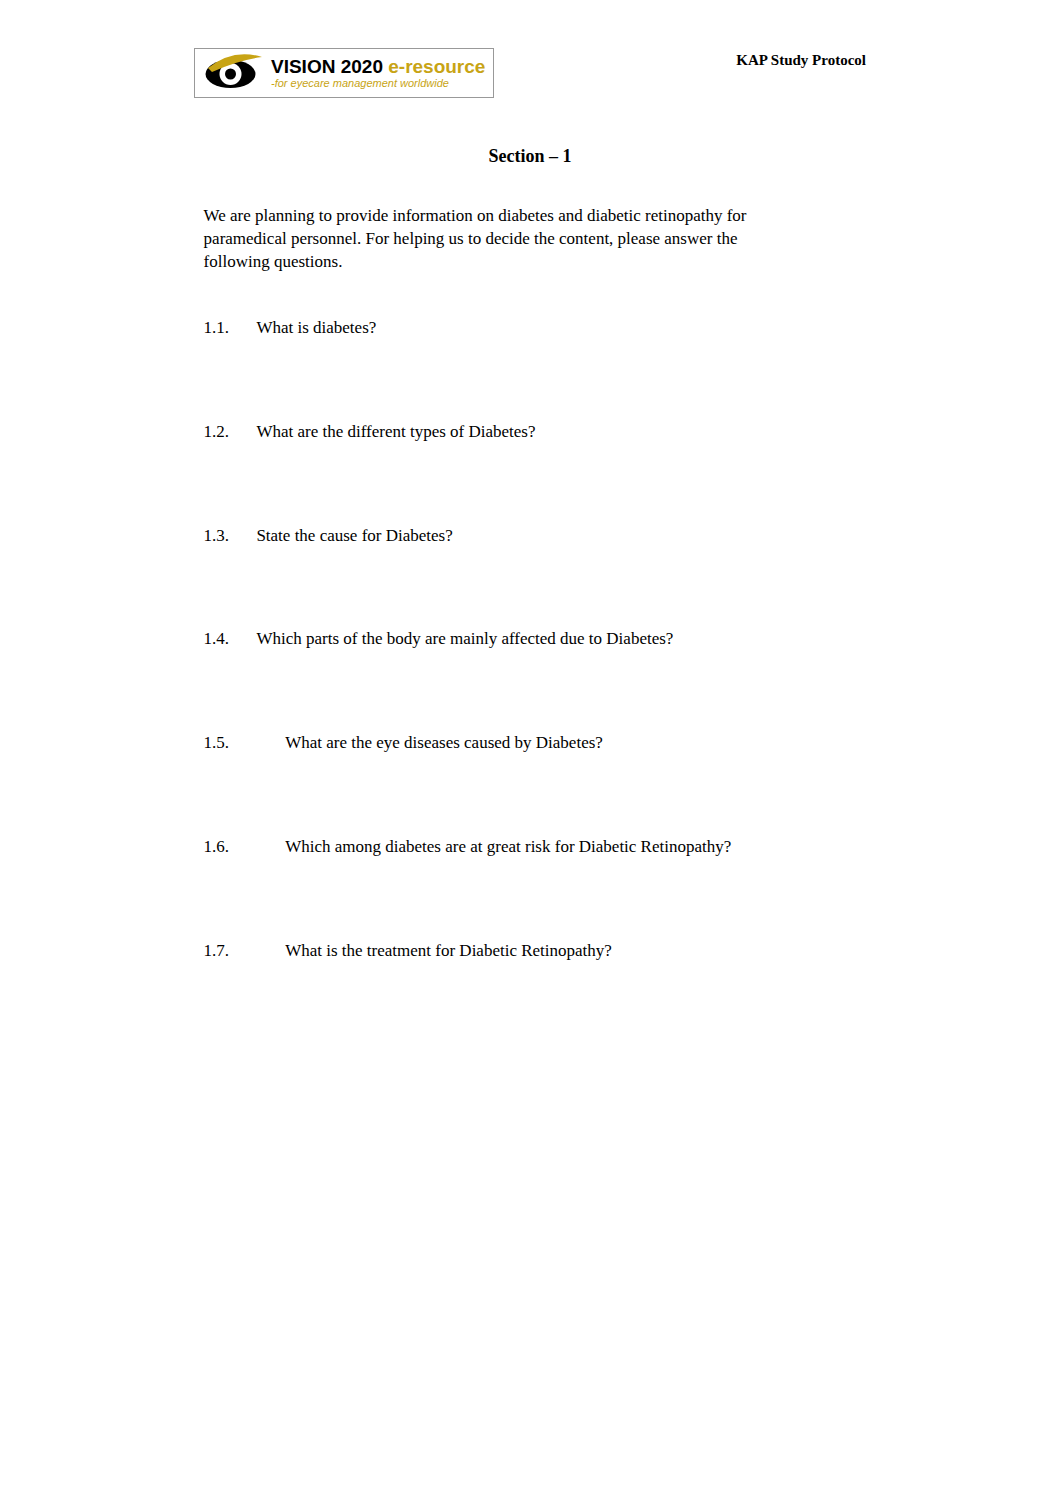VISION 2020 e-resource
-for eyecare management worldwide
KAP Study Protocol
Section – 1
We are planning to provide information on diabetes and diabetic retinopathy for paramedical personnel. For helping us to decide the content, please answer the following questions.
1.1. What is diabetes?
1.2. What are the different types of Diabetes?
1.3. State the cause for Diabetes?
1.4. Which parts of the body are mainly affected due to Diabetes?
1.5. What are the eye diseases caused by Diabetes?
1.6. Which among diabetes are at great risk for Diabetic Retinopathy?
1.7. What is the treatment for Diabetic Retinopathy?